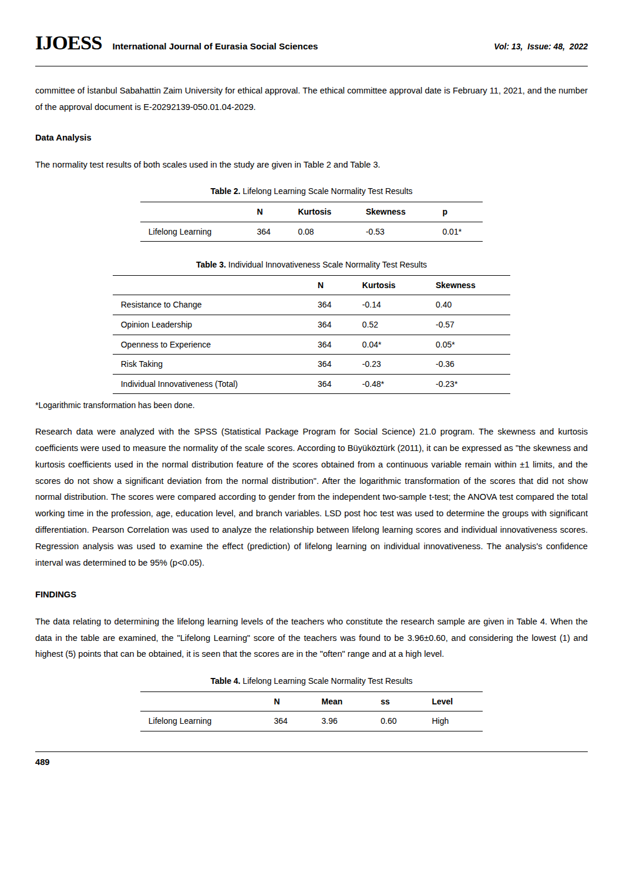IJOESS
International Journal of Eurasia Social Sciences
Vol: 13, Issue: 48, 2022
committee of İstanbul Sabahattin Zaim University for ethical approval. The ethical committee approval date is February 11, 2021, and the number of the approval document is E-20292139-050.01.04-2029.
Data Analysis
The normality test results of both scales used in the study are given in Table 2 and Table 3.
Table 2. Lifelong Learning Scale Normality Test Results
| | N | Kurtosis | Skewness | p |
| --- | --- | --- | --- | --- |
| Lifelong Learning | 364 | 0.08 | -0.53 | 0.01* |
Table 3. Individual Innovativeness Scale Normality Test Results
| | N | Kurtosis | Skewness |
| --- | --- | --- | --- |
| Resistance to Change | 364 | -0.14 | 0.40 |
| Opinion Leadership | 364 | 0.52 | -0.57 |
| Openness to Experience | 364 | 0.04* | 0.05* |
| Risk Taking | 364 | -0.23 | -0.36 |
| Individual Innovativeness (Total) | 364 | -0.48* | -0.23* |
*Logarithmic transformation has been done.
Research data were analyzed with the SPSS (Statistical Package Program for Social Science) 21.0 program. The skewness and kurtosis coefficients were used to measure the normality of the scale scores. According to Büyüköztürk (2011), it can be expressed as "the skewness and kurtosis coefficients used in the normal distribution feature of the scores obtained from a continuous variable remain within ±1 limits, and the scores do not show a significant deviation from the normal distribution". After the logarithmic transformation of the scores that did not show normal distribution. The scores were compared according to gender from the independent two-sample t-test; the ANOVA test compared the total working time in the profession, age, education level, and branch variables. LSD post hoc test was used to determine the groups with significant differentiation. Pearson Correlation was used to analyze the relationship between lifelong learning scores and individual innovativeness scores. Regression analysis was used to examine the effect (prediction) of lifelong learning on individual innovativeness. The analysis's confidence interval was determined to be 95% (p<0.05).
FINDINGS
The data relating to determining the lifelong learning levels of the teachers who constitute the research sample are given in Table 4. When the data in the table are examined, the "Lifelong Learning" score of the teachers was found to be 3.96±0.60, and considering the lowest (1) and highest (5) points that can be obtained, it is seen that the scores are in the "often" range and at a high level.
Table 4. Lifelong Learning Scale Normality Test Results
| | N | Mean | ss | Level |
| --- | --- | --- | --- | --- |
| Lifelong Learning | 364 | 3.96 | 0.60 | High |
489